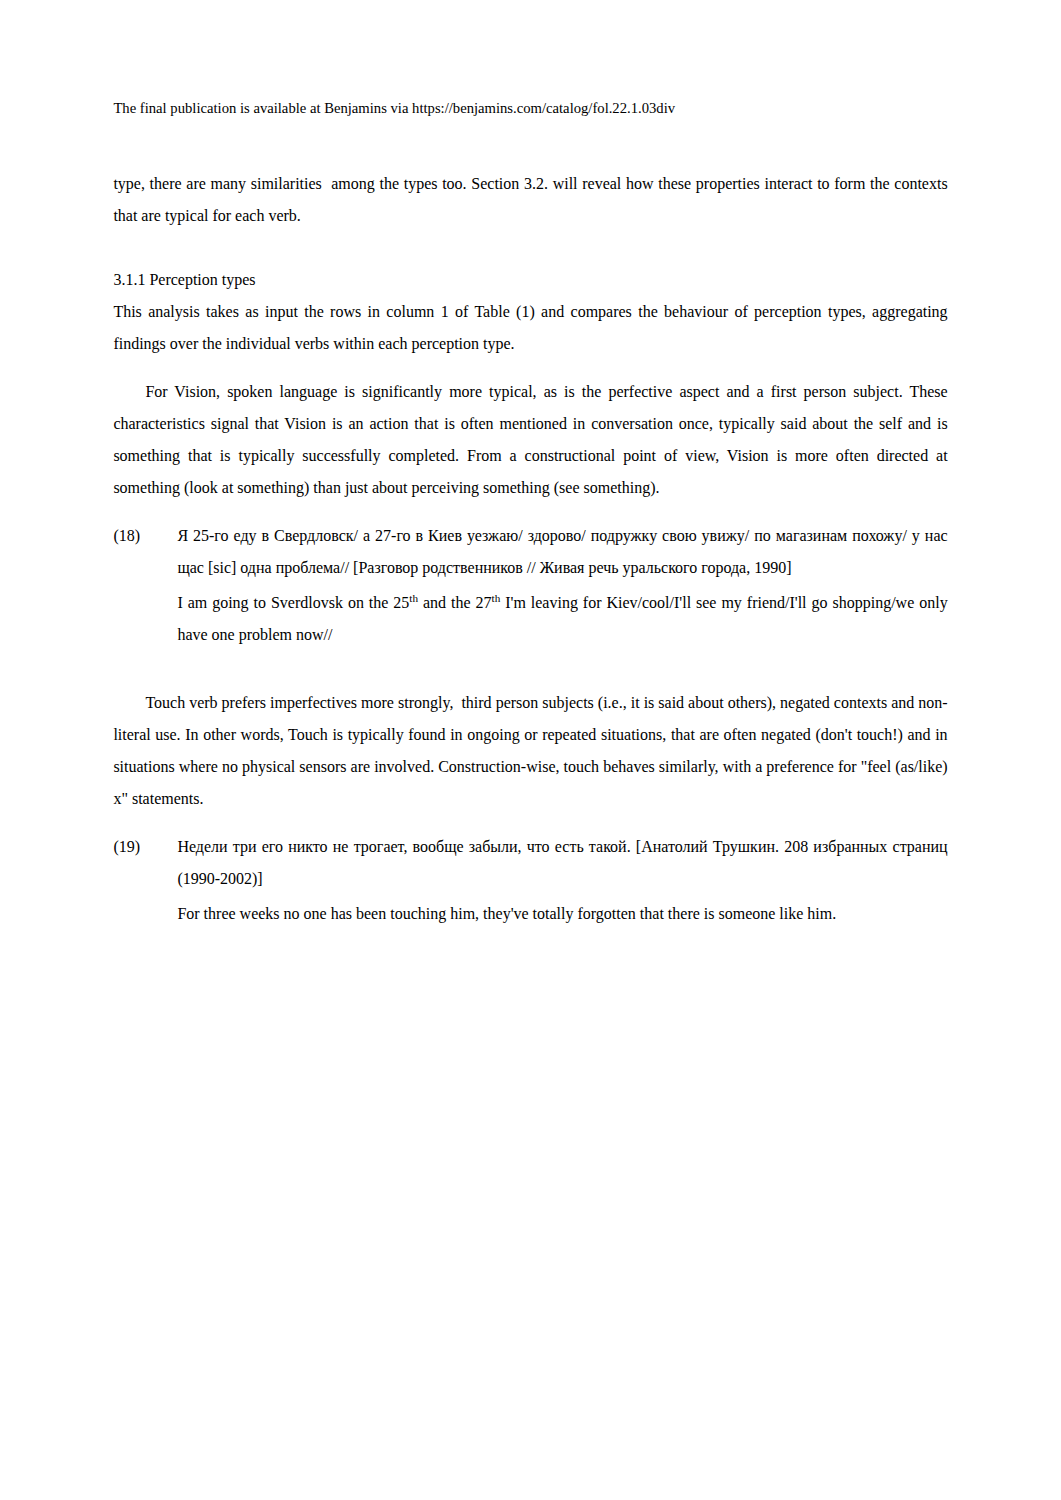The final publication is available at Benjamins via https://benjamins.com/catalog/fol.22.1.03div
type, there are many similarities among the types too. Section 3.2. will reveal how these properties interact to form the contexts that are typical for each verb.
3.1.1 Perception types
This analysis takes as input the rows in column 1 of Table (1) and compares the behaviour of perception types, aggregating findings over the individual verbs within each perception type.
For Vision, spoken language is significantly more typical, as is the perfective aspect and a first person subject. These characteristics signal that Vision is an action that is often mentioned in conversation once, typically said about the self and is something that is typically successfully completed. From a constructional point of view, Vision is more often directed at something (look at something) than just about perceiving something (see something).
(18)
Я 25-го еду в Свердловск/ а 27-го в Киев уезжаю/ здорово/ подружку свою увижу/ по магазинам похожу/ у нас щас [sic] одна проблема// [Разговор родственников // Живая речь уральского города, 1990]
I am going to Sverdlovsk on the 25th and the 27th I'm leaving for Kiev/cool/I'll see my friend/I'll go shopping/we only have one problem now//
Touch verb prefers imperfectives more strongly, third person subjects (i.e., it is said about others), negated contexts and non-literal use. In other words, Touch is typically found in ongoing or repeated situations, that are often negated (don't touch!) and in situations where no physical sensors are involved. Construction-wise, touch behaves similarly, with a preference for "feel (as/like) x" statements.
(19)
Недели три его никто не трогает, вообще забыли, что есть такой. [Анатолий Трушкин. 208 избранных страниц (1990-2002)]
For three weeks no one has been touching him, they've totally forgotten that there is someone like him.